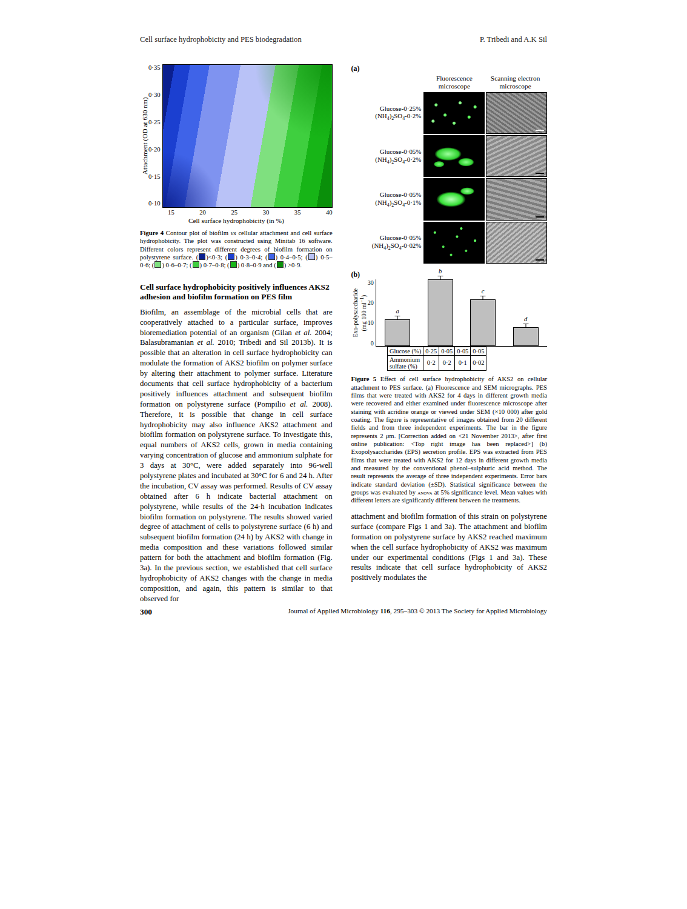Cell surface hydrophobicity and PES biodegradation
P. Tribedi and A.K Sil
Attachment (OD at 630 nm)
0·35
0·30
0·25
0·20
0·15
0·10
15
20
25
30
35
40
Cell surface hydrophobicity (in %)
Figure 4 Contour plot of biofilm vs cellular attachment and cell surface hydrophobicity. The plot was constructed using Minitab 16 software. Different colors represent different degrees of biofilm formation on polystyrene surface. ( )<0·3; ( ) 0·3–0·4; ( ) 0·4–0·5; ( ) 0·5–0·6; ( ) 0·6–0·7; ( ) 0·7–0·8; ( ) 0·8–0·9 and ( ) >0·9.
Cell surface hydrophobicity positively influences AKS2 adhesion and biofilm formation on PES film
Biofilm, an assemblage of the microbial cells that are cooperatively attached to a particular surface, improves bioremediation potential of an organism (Gilan et al. 2004; Balasubramanian et al. 2010; Tribedi and Sil 2013b). It is possible that an alteration in cell surface hydrophobicity can modulate the formation of AKS2 biofilm on polymer surface by altering their attachment to polymer surface. Literature documents that cell surface hydrophobicity of a bacterium positively influences attachment and subsequent biofilm formation on polystyrene surface (Pompilio et al. 2008). Therefore, it is possible that change in cell surface hydrophobicity may also influence AKS2 attachment and biofilm formation on polystyrene surface. To investigate this, equal numbers of AKS2 cells, grown in media containing varying concentration of glucose and ammonium sulphate for 3 days at 30°C, were added separately into 96-well polystyrene plates and incubated at 30°C for 6 and 24 h. After the incubation, CV assay was performed. Results of CV assay obtained after 6 h indicate bacterial attachment on polystyrene, while results of the 24-h incubation indicates biofilm formation on polystyrene. The results showed varied degree of attachment of cells to polystyrene surface (6 h) and subsequent biofilm formation (24 h) by AKS2 with change in media composition and these variations followed similar pattern for both the attachment and biofilm formation (Fig. 3a). In the previous section, we established that cell surface hydrophobicity of AKS2 changes with the change in media composition, and again, this pattern is similar to that observed for
(a)
Fluorescence
microscope
Scanning electron
microscope
Glucose-0·25%
(NH4)2SO4-0·2%
Glucose-0·05%
(NH4)2SO4-0·2%
Glucose-0·05%
(NH4)2SO4-0·1%
Glucose-0·05%
(NH4)2SO4-0·02%
(b)
Exo-polysaccharide
(mg 100 ml−1)
30
20
10
0
a
b
c
d
| Glucose (%) | 0·25 | 0·05 | 0·05 | 0·05 |
| Ammonium sulfate (%) | 0·2 | 0·2 | 0·1 | 0·02 |
Figure 5 Effect of cell surface hydrophobicity of AKS2 on cellular attachment to PES surface. (a) Fluorescence and SEM micrographs. PES films that were treated with AKS2 for 4 days in different growth media were recovered and either examined under fluorescence microscope after staining with acridine orange or viewed under SEM (×10 000) after gold coating. The figure is representative of images obtained from 20 different fields and from three independent experiments. The bar in the figure represents 2 μm. [Correction added on <21 November 2013>, after first online publication: <Top right image has been replaced>] (b) Exopolysaccharides (EPS) secretion profile. EPS was extracted from PES films that were treated with AKS2 for 12 days in different growth media and measured by the conventional phenol–sulphuric acid method. The result represents the average of three independent experiments. Error bars indicate standard deviation (±SD). Statistical significance between the groups was evaluated by anova at 5% significance level. Mean values with different letters are significantly different between the treatments.
attachment and biofilm formation of this strain on polystyrene surface (compare Figs 1 and 3a). The attachment and biofilm formation on polystyrene surface by AKS2 reached maximum when the cell surface hydrophobicity of AKS2 was maximum under our experimental conditions (Figs 1 and 3a). These results indicate that cell surface hydrophobicity of AKS2 positively modulates the
300
Journal of Applied Microbiology 116, 295–303 © 2013 The Society for Applied Microbiology